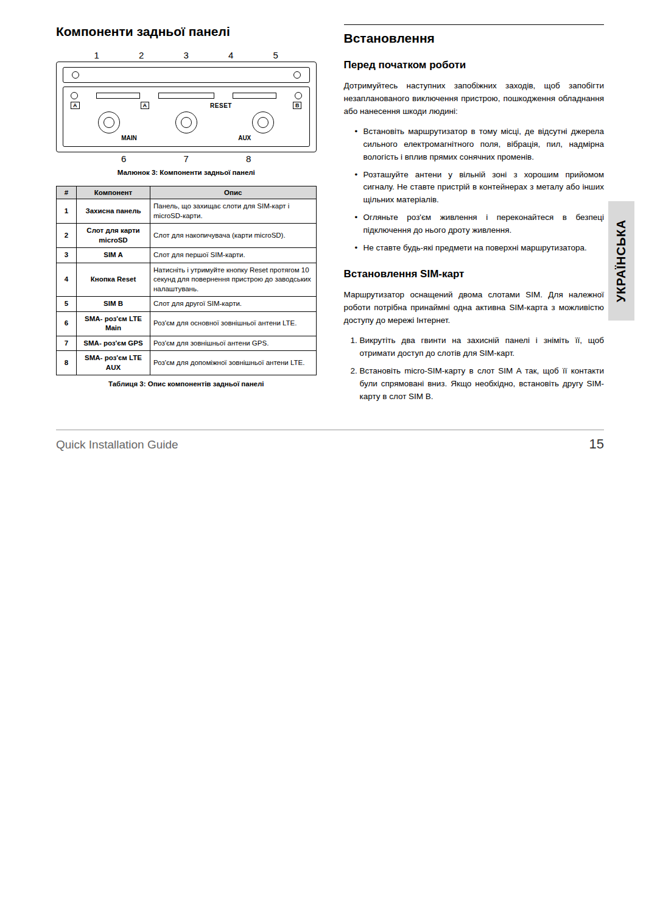УКРАЇНСЬКА
Компоненти задньої панелі
12345
A A RESET B
MAIN AUX
678
Малюнок 3: Компоненти задньої панелі
| # | Компонент | Опис |
| --- | --- | --- |
| 1 | Захисна панель | Панель, що захищає слоти для SIM-карт і microSD-карти. |
| 2 | Слот для карти microSD | Слот для накопичувача (карти microSD). |
| 3 | SIM A | Слот для першої SIM-карти. |
| 4 | Кнопка Reset | Натисніть і утримуйте кнопку Reset протягом 10 секунд для повернення пристрою до заводських налаштувань. |
| 5 | SIM B | Слот для другої SIM-карти. |
| 6 | SMA- роз'єм LTE Main | Роз'єм для основної зовнішньої антени LTE. |
| 7 | SMA- роз'єм GPS | Роз'єм для зовнішньої антени GPS. |
| 8 | SMA- роз'єм LTE AUX | Роз'єм для допоміжної зовнішньої антени LTE. |
Таблиця 3: Опис компонентів задньої панелі
Встановлення
Перед початком роботи
Дотримуйтесь наступних запобіжних заходів, щоб запобігти незапланованого виключення пристрою, пошкодження обладнання або нанесення шкоди людині:
Встановіть маршрутизатор в тому місці, де відсутні джерела сильного електромагнітного поля, вібрація, пил, надмірна вологість і вплив прямих сонячних променів.
Розташуйте антени у вільній зоні з хорошим прийомом сигналу. Не ставте пристрій в контейнерах з металу або інших щільних матеріалів.
Огляньте роз'єм живлення і переконайтеся в безпеці підключення до нього дроту живлення.
Не ставте будь-які предмети на поверхні маршрутизатора.
Встановлення SIM-карт
Маршрутизатор оснащений двома слотами SIM. Для належної роботи потрібна принаймні одна активна SIM-карта з можливістю доступу до мережі Інтернет.
Викрутіть два гвинти на захисній панелі і зніміть її, щоб отримати доступ до слотів для SIM-карт.
Встановіть micro-SIM-карту в слот SIM A так, щоб її контакти були спрямовані вниз. Якщо необхідно, встановіть другу SIM-карту в слот SIM B.
Quick Installation Guide
15